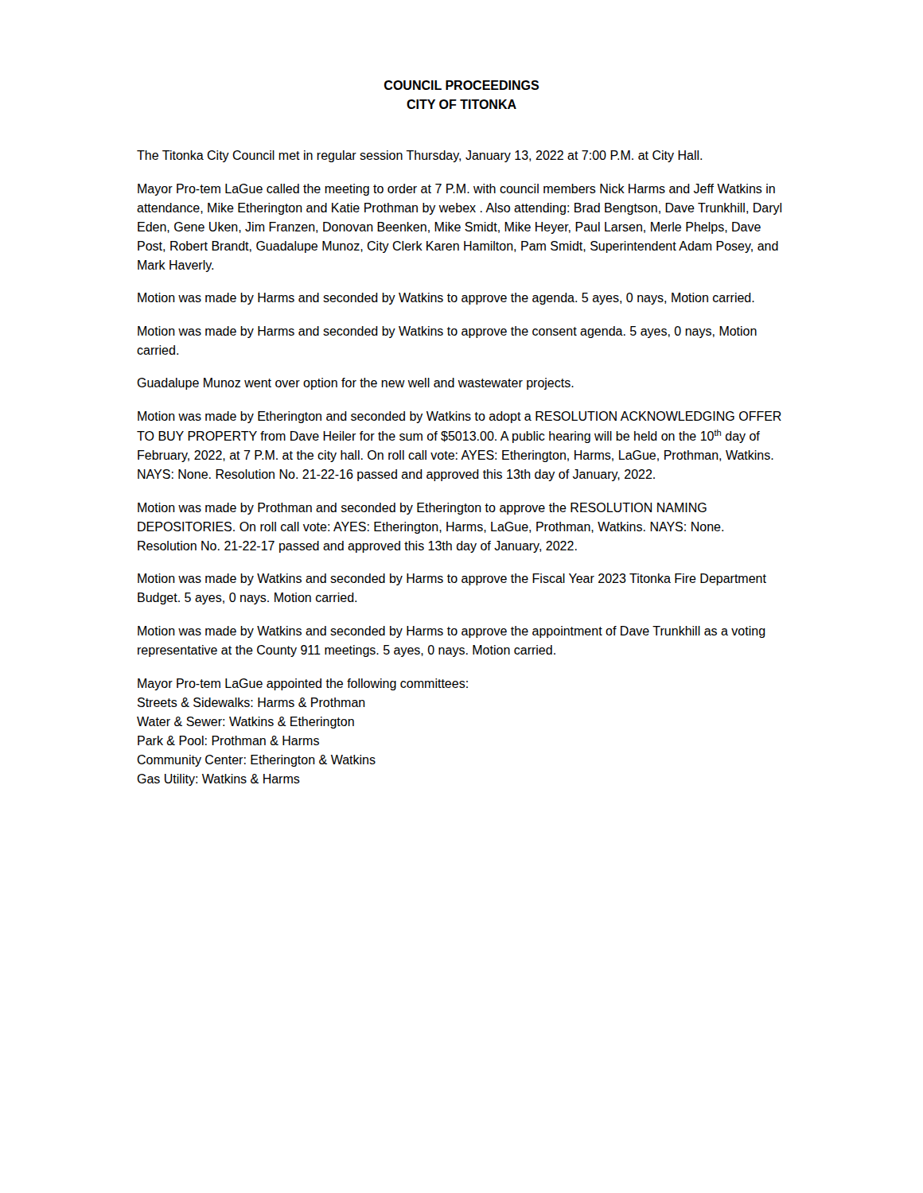COUNCIL PROCEEDINGS
CITY OF TITONKA
The Titonka City Council met in regular session Thursday, January 13, 2022 at 7:00 P.M. at City Hall.
Mayor Pro-tem LaGue called the meeting to order at 7 P.M. with council members Nick Harms and Jeff Watkins in attendance, Mike Etherington and Katie Prothman by webex . Also attending: Brad Bengtson, Dave Trunkhill, Daryl Eden, Gene Uken, Jim Franzen, Donovan Beenken, Mike Smidt, Mike Heyer, Paul Larsen, Merle Phelps, Dave Post, Robert Brandt, Guadalupe Munoz, City Clerk Karen Hamilton, Pam Smidt, Superintendent Adam Posey, and Mark Haverly.
Motion was made by Harms and seconded by Watkins to approve the agenda. 5 ayes, 0 nays, Motion carried.
Motion was made by Harms and seconded by Watkins to approve the consent agenda. 5 ayes, 0 nays, Motion carried.
Guadalupe Munoz went over option for the new well and wastewater projects.
Motion was made by Etherington and seconded by Watkins to adopt a RESOLUTION ACKNOWLEDGING OFFER TO BUY PROPERTY from Dave Heiler for the sum of $5013.00. A public hearing will be held on the 10th day of February, 2022, at 7 P.M. at the city hall. On roll call vote: AYES: Etherington, Harms, LaGue, Prothman, Watkins. NAYS: None. Resolution No. 21-22-16 passed and approved this 13th day of January, 2022.
Motion was made by Prothman and seconded by Etherington to approve the RESOLUTION NAMING DEPOSITORIES. On roll call vote: AYES: Etherington, Harms, LaGue, Prothman, Watkins. NAYS: None. Resolution No. 21-22-17 passed and approved this 13th day of January, 2022.
Motion was made by Watkins and seconded by Harms to approve the Fiscal Year 2023 Titonka Fire Department Budget. 5 ayes, 0 nays. Motion carried.
Motion was made by Watkins and seconded by Harms to approve the appointment of Dave Trunkhill as a voting representative at the County 911 meetings. 5 ayes, 0 nays. Motion carried.
Mayor Pro-tem LaGue appointed the following committees:
Streets & Sidewalks: Harms & Prothman
Water & Sewer: Watkins & Etherington
Park & Pool: Prothman & Harms
Community Center: Etherington & Watkins
Gas Utility: Watkins & Harms